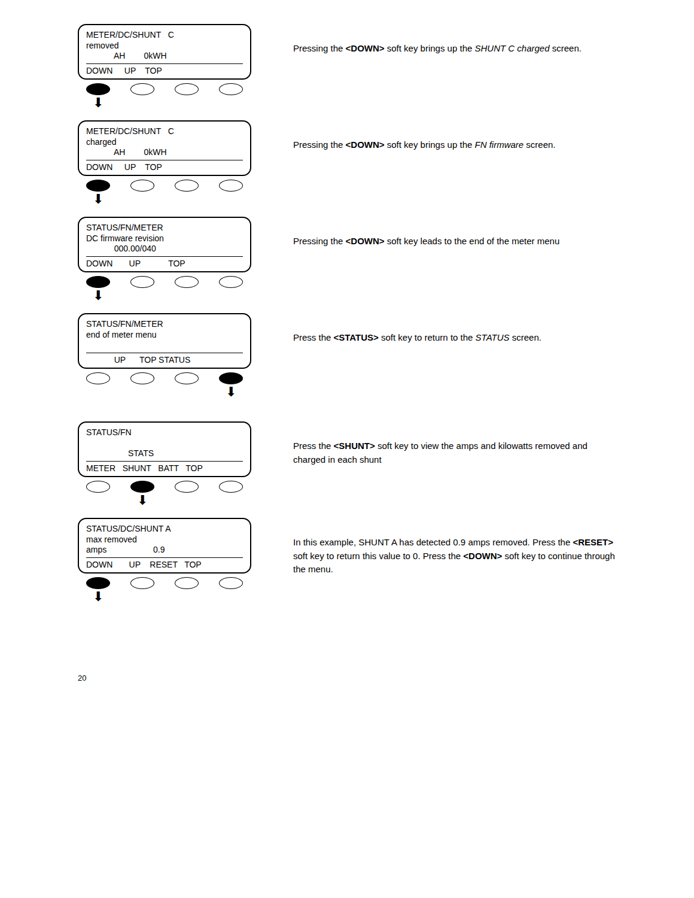METER/DC/SHUNT C
removed
AH 0kWH
DOWN UP TOP
⬇
⬇
⬇
⬇
Pressing the <DOWN> soft key brings up the SHUNT C charged screen.
METER/DC/SHUNT C
charged
AH 0kWH
DOWN UP TOP
⬇
⬇
⬇
⬇
Pressing the <DOWN> soft key brings up the FN firmware screen.
STATUS/FN/METER
DC firmware revision
000.00/040
DOWN UP TOP
⬇
⬇
⬇
⬇
Pressing the <DOWN> soft key leads to the end of the meter menu
STATUS/FN/METER
end of meter menu
UP TOP STATUS
⬇
⬇
⬇
⬇
Press the <STATUS> soft key to return to the STATUS screen.
STATUS/FN
STATS
METER SHUNT BATT TOP
⬇
⬇
⬇
⬇
Press the <SHUNT> soft key to view the amps and kilowatts removed and charged in each shunt
STATUS/DC/SHUNT A
max removed
amps 0.9
DOWN UP RESET TOP
⬇
⬇
⬇
⬇
In this example, SHUNT A has detected 0.9 amps removed. Press the <RESET> soft key to return this value to 0. Press the <DOWN> soft key to continue through the menu.
20